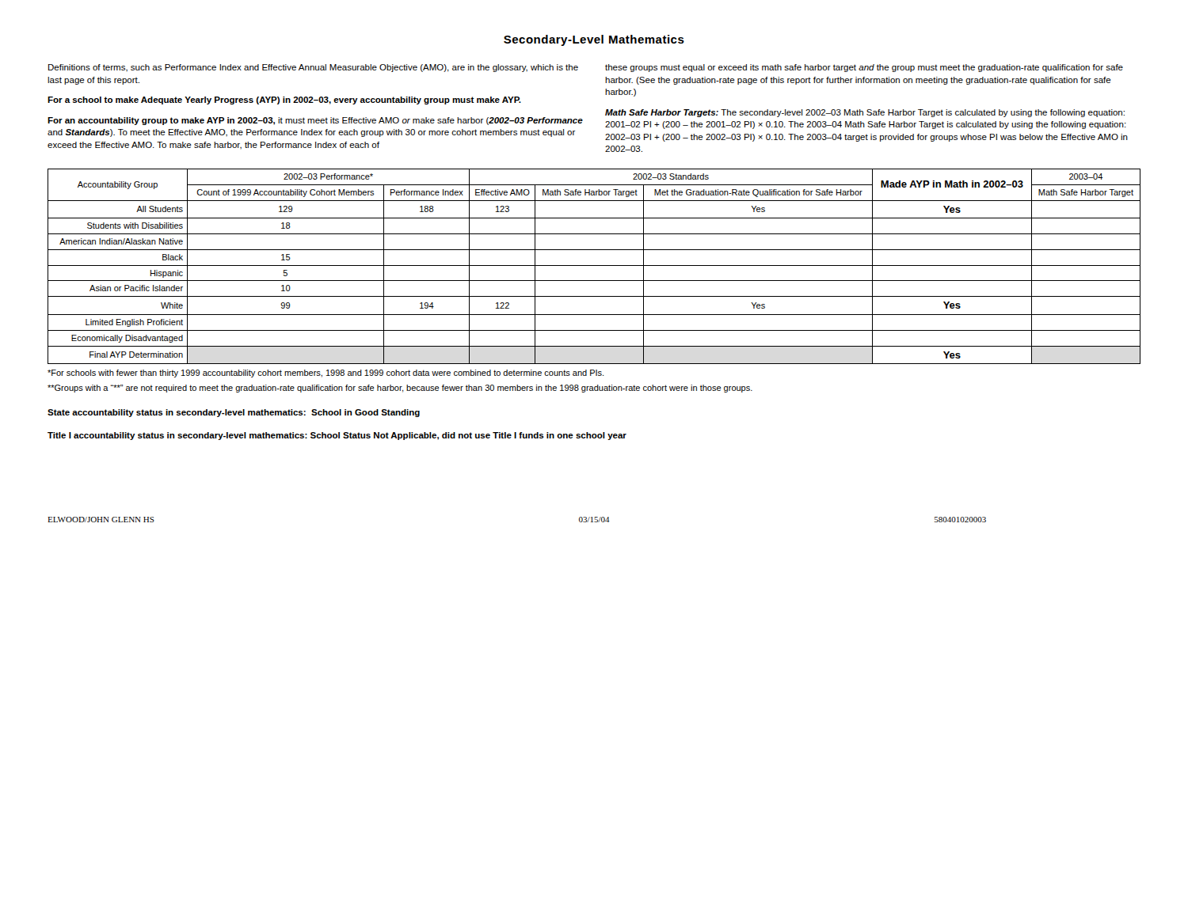Secondary-Level Mathematics
Definitions of terms, such as Performance Index and Effective Annual Measurable Objective (AMO), are in the glossary, which is the last page of this report.
For a school to make Adequate Yearly Progress (AYP) in 2002–03, every accountability group must make AYP.
For an accountability group to make AYP in 2002–03, it must meet its Effective AMO or make safe harbor (2002–03 Performance and Standards). To meet the Effective AMO, the Performance Index for each group with 30 or more cohort members must equal or exceed the Effective AMO. To make safe harbor, the Performance Index of each of
these groups must equal or exceed its math safe harbor target and the group must meet the graduation-rate qualification for safe harbor. (See the graduation-rate page of this report for further information on meeting the graduation-rate qualification for safe harbor.)
Math Safe Harbor Targets: The secondary-level 2002–03 Math Safe Harbor Target is calculated by using the following equation: 2001–02 PI + (200 – the 2001–02 PI) × 0.10. The 2003–04 Math Safe Harbor Target is calculated by using the following equation: 2002–03 PI + (200 – the 2002–03 PI) × 0.10. The 2003–04 target is provided for groups whose PI was below the Effective AMO in 2002–03.
| Accountability Group | 2002–03 Performance* | 2002–03 Standards | Made AYP in Math in 2002–03 | 2003–04 |
| --- | --- | --- | --- | --- |
| Count of 1999 Accountability Cohort Members | Performance Index | Effective AMO | Math Safe Harbor Target | Met the Graduation-Rate Qualification for Safe Harbor | Math Safe Harbor Target |
| All Students | 129 | 188 | 123 | | Yes | Yes | |
| Students with Disabilities | 18 | | | | | | |
| American Indian/Alaskan Native | | | | | | | |
| Black | 15 | | | | | | |
| Hispanic | 5 | | | | | | |
| Asian or Pacific Islander | 10 | | | | | | |
| White | 99 | 194 | 122 | | Yes | Yes | |
| Limited English Proficient | | | | | | | |
| Economically Disadvantaged | | | | | | | |
| Final AYP Determination | | | | | | Yes | |
*For schools with fewer than thirty 1999 accountability cohort members, 1998 and 1999 cohort data were combined to determine counts and PIs.
**Groups with a “**” are not required to meet the graduation-rate qualification for safe harbor, because fewer than 30 members in the 1998 graduation-rate cohort were in those groups.
State accountability status in secondary-level mathematics: School in Good Standing
Title I accountability status in secondary-level mathematics: School Status Not Applicable, did not use Title I funds in one school year
ELWOOD/JOHN GLENN HS
03/15/04
580401020003